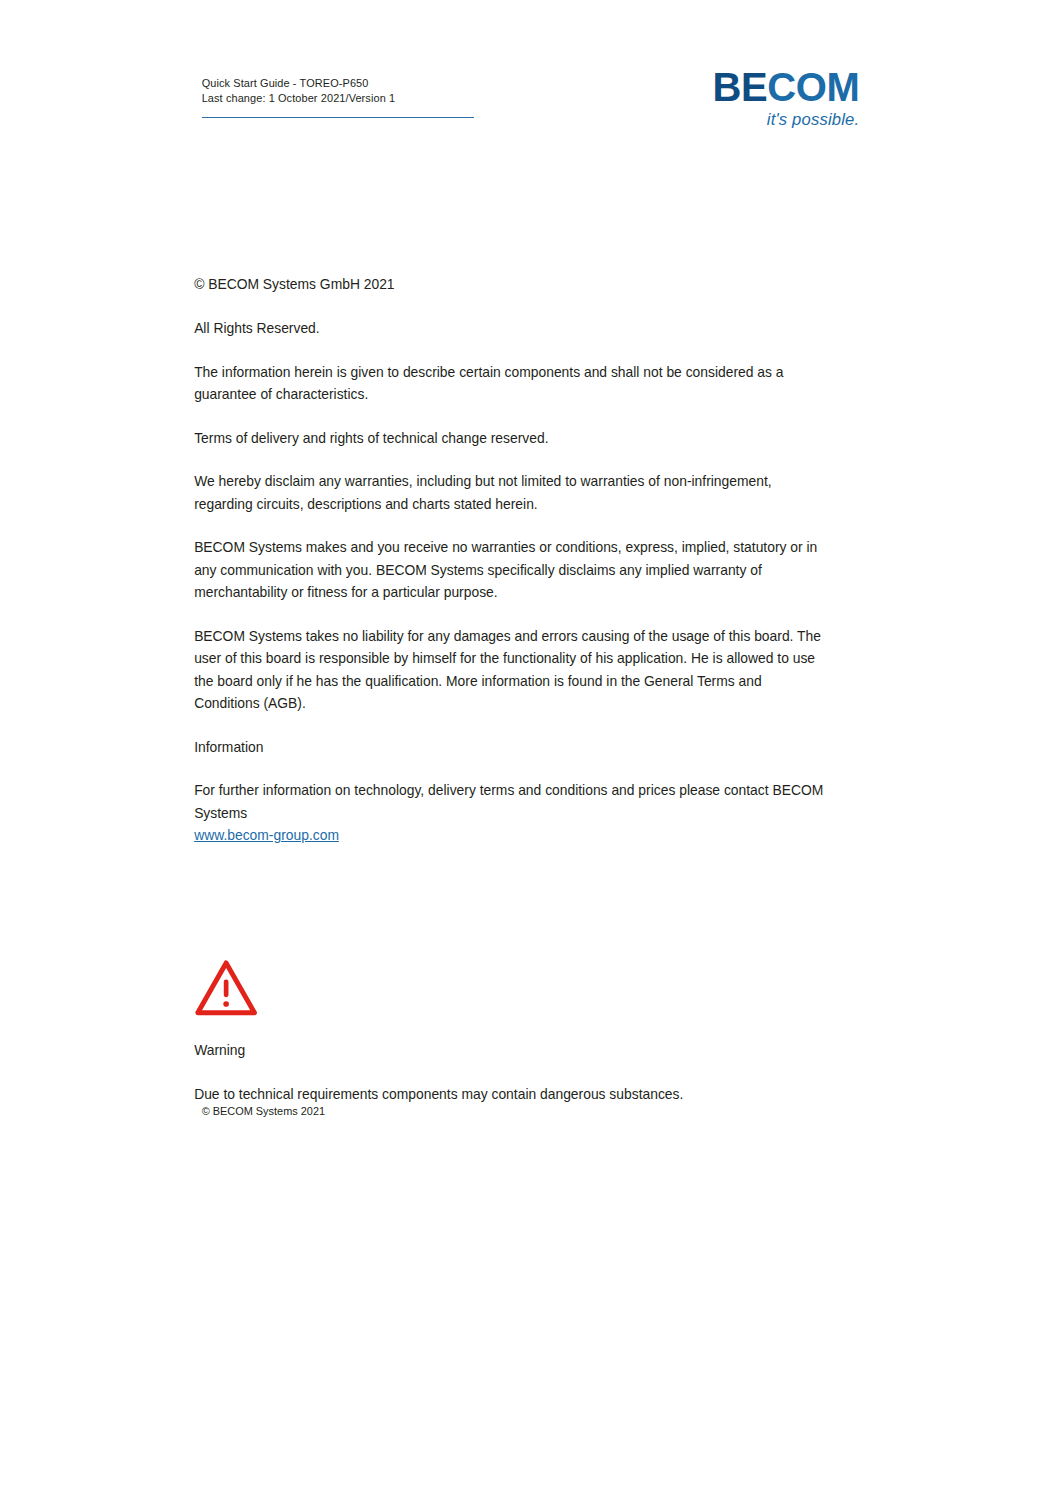Quick Start Guide - TOREO-P650
Last change: 1 October 2021/Version 1
BECOM
it's possible.
© BECOM Systems GmbH 2021
All Rights Reserved.
The information herein is given to describe certain components and shall not be considered as a guarantee of characteristics.
Terms of delivery and rights of technical change reserved.
We hereby disclaim any warranties, including but not limited to warranties of non-infringement, regarding circuits, descriptions and charts stated herein.
BECOM Systems makes and you receive no warranties or conditions, express, implied, statutory or in any communication with you. BECOM Systems specifically disclaims any implied warranty of merchantability or fitness for a particular purpose.
BECOM Systems takes no liability for any damages and errors causing of the usage of this board. The user of this board is responsible by himself for the functionality of his application. He is allowed to use the board only if he has the qualification. More information is found in the General Terms and Conditions (AGB).
Information
For further information on technology, delivery terms and conditions and prices please contact BECOM Systems
www.becom-group.com
Warning
Due to technical requirements components may contain dangerous substances.
© BECOM Systems 2021